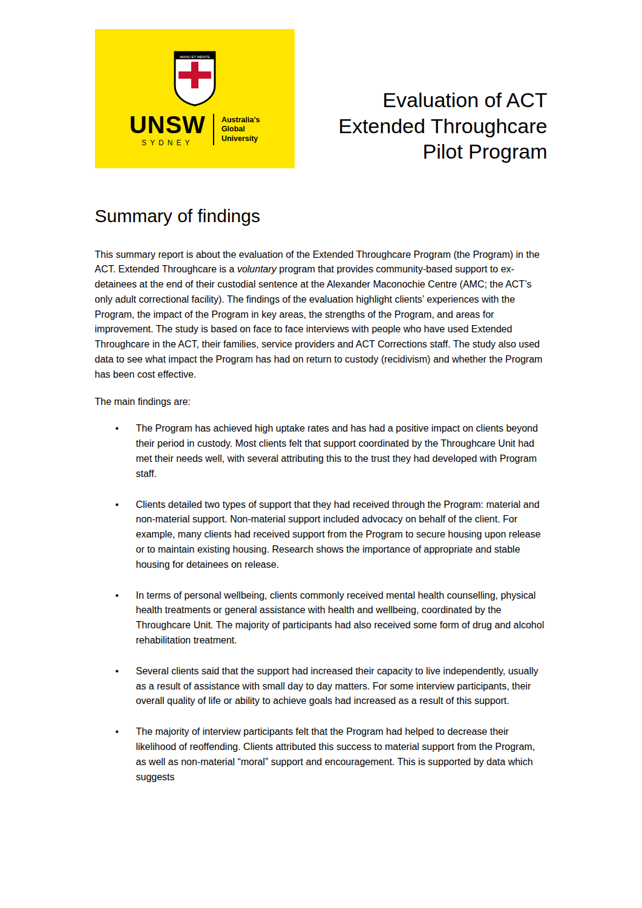MANU ET MENTE
UNSW SYDNEY
Australia’s
Global
University
Evaluation of ACT Extended Throughcare Pilot Program
Summary of findings
This summary report is about the evaluation of the Extended Throughcare Program (the Program) in the ACT. Extended Throughcare is a voluntary program that provides community-based support to ex-detainees at the end of their custodial sentence at the Alexander Maconochie Centre (AMC; the ACT’s only adult correctional facility). The findings of the evaluation highlight clients’ experiences with the Program, the impact of the Program in key areas, the strengths of the Program, and areas for improvement. The study is based on face to face interviews with people who have used Extended Throughcare in the ACT, their families, service providers and ACT Corrections staff. The study also used data to see what impact the Program has had on return to custody (recidivism) and whether the Program has been cost effective.
The main findings are:
The Program has achieved high uptake rates and has had a positive impact on clients beyond their period in custody. Most clients felt that support coordinated by the Throughcare Unit had met their needs well, with several attributing this to the trust they had developed with Program staff.
Clients detailed two types of support that they had received through the Program: material and non-material support. Non-material support included advocacy on behalf of the client. For example, many clients had received support from the Program to secure housing upon release or to maintain existing housing. Research shows the importance of appropriate and stable housing for detainees on release.
In terms of personal wellbeing, clients commonly received mental health counselling, physical health treatments or general assistance with health and wellbeing, coordinated by the Throughcare Unit. The majority of participants had also received some form of drug and alcohol rehabilitation treatment.
Several clients said that the support had increased their capacity to live independently, usually as a result of assistance with small day to day matters. For some interview participants, their overall quality of life or ability to achieve goals had increased as a result of this support.
The majority of interview participants felt that the Program had helped to decrease their likelihood of reoffending. Clients attributed this success to material support from the Program, as well as non-material “moral” support and encouragement. This is supported by data which suggests